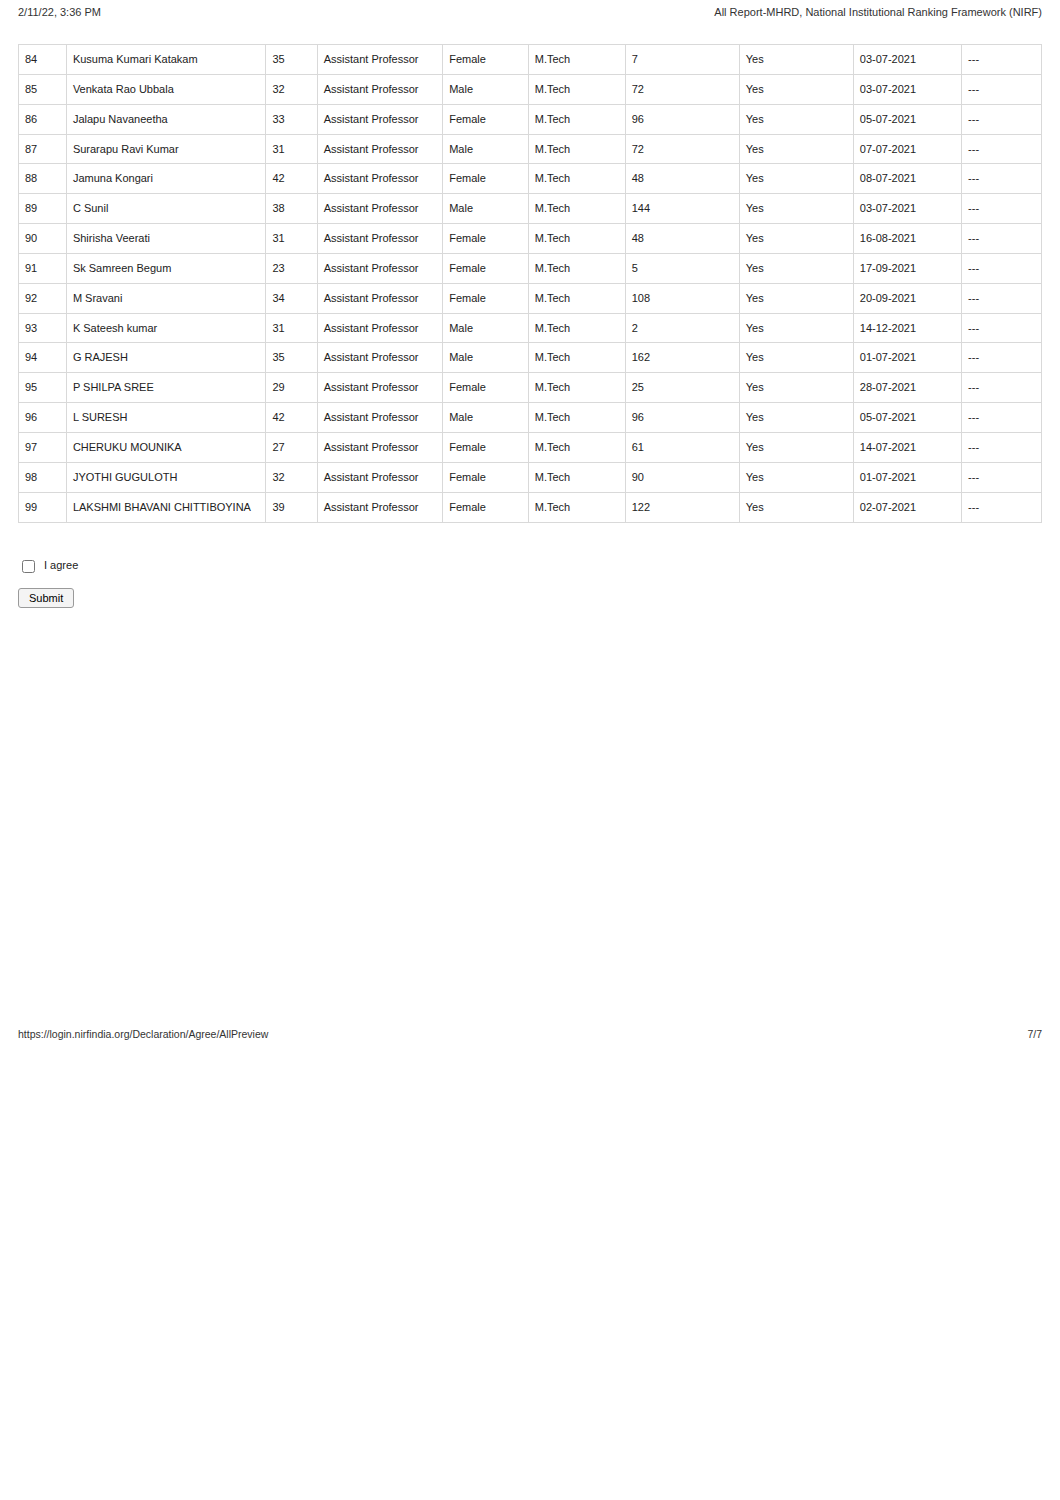2/11/22, 3:36 PM All Report-MHRD, National Institutional Ranking Framework (NIRF)
| 84 | Kusuma Kumari Katakam | 35 | Assistant Professor | Female | M.Tech | 7 | Yes | 03-07-2021 | --- |
| 85 | Venkata Rao Ubbala | 32 | Assistant Professor | Male | M.Tech | 72 | Yes | 03-07-2021 | --- |
| 86 | Jalapu Navaneetha | 33 | Assistant Professor | Female | M.Tech | 96 | Yes | 05-07-2021 | --- |
| 87 | Surarapu Ravi Kumar | 31 | Assistant Professor | Male | M.Tech | 72 | Yes | 07-07-2021 | --- |
| 88 | Jamuna Kongari | 42 | Assistant Professor | Female | M.Tech | 48 | Yes | 08-07-2021 | --- |
| 89 | C Sunil | 38 | Assistant Professor | Male | M.Tech | 144 | Yes | 03-07-2021 | --- |
| 90 | Shirisha Veerati | 31 | Assistant Professor | Female | M.Tech | 48 | Yes | 16-08-2021 | --- |
| 91 | Sk Samreen Begum | 23 | Assistant Professor | Female | M.Tech | 5 | Yes | 17-09-2021 | --- |
| 92 | M Sravani | 34 | Assistant Professor | Female | M.Tech | 108 | Yes | 20-09-2021 | --- |
| 93 | K Sateesh kumar | 31 | Assistant Professor | Male | M.Tech | 2 | Yes | 14-12-2021 | --- |
| 94 | G RAJESH | 35 | Assistant Professor | Male | M.Tech | 162 | Yes | 01-07-2021 | --- |
| 95 | P SHILPA SREE | 29 | Assistant Professor | Female | M.Tech | 25 | Yes | 28-07-2021 | --- |
| 96 | L SURESH | 42 | Assistant Professor | Male | M.Tech | 96 | Yes | 05-07-2021 | --- |
| 97 | CHERUKU MOUNIKA | 27 | Assistant Professor | Female | M.Tech | 61 | Yes | 14-07-2021 | --- |
| 98 | JYOTHI GUGULOTH | 32 | Assistant Professor | Female | M.Tech | 90 | Yes | 01-07-2021 | --- |
| 99 | LAKSHMI BHAVANI CHITTIBOYINA | 39 | Assistant Professor | Female | M.Tech | 122 | Yes | 02-07-2021 | --- |
I agree
Submit
https://login.nirfindia.org/Declaration/Agree/AllPreview 7/7